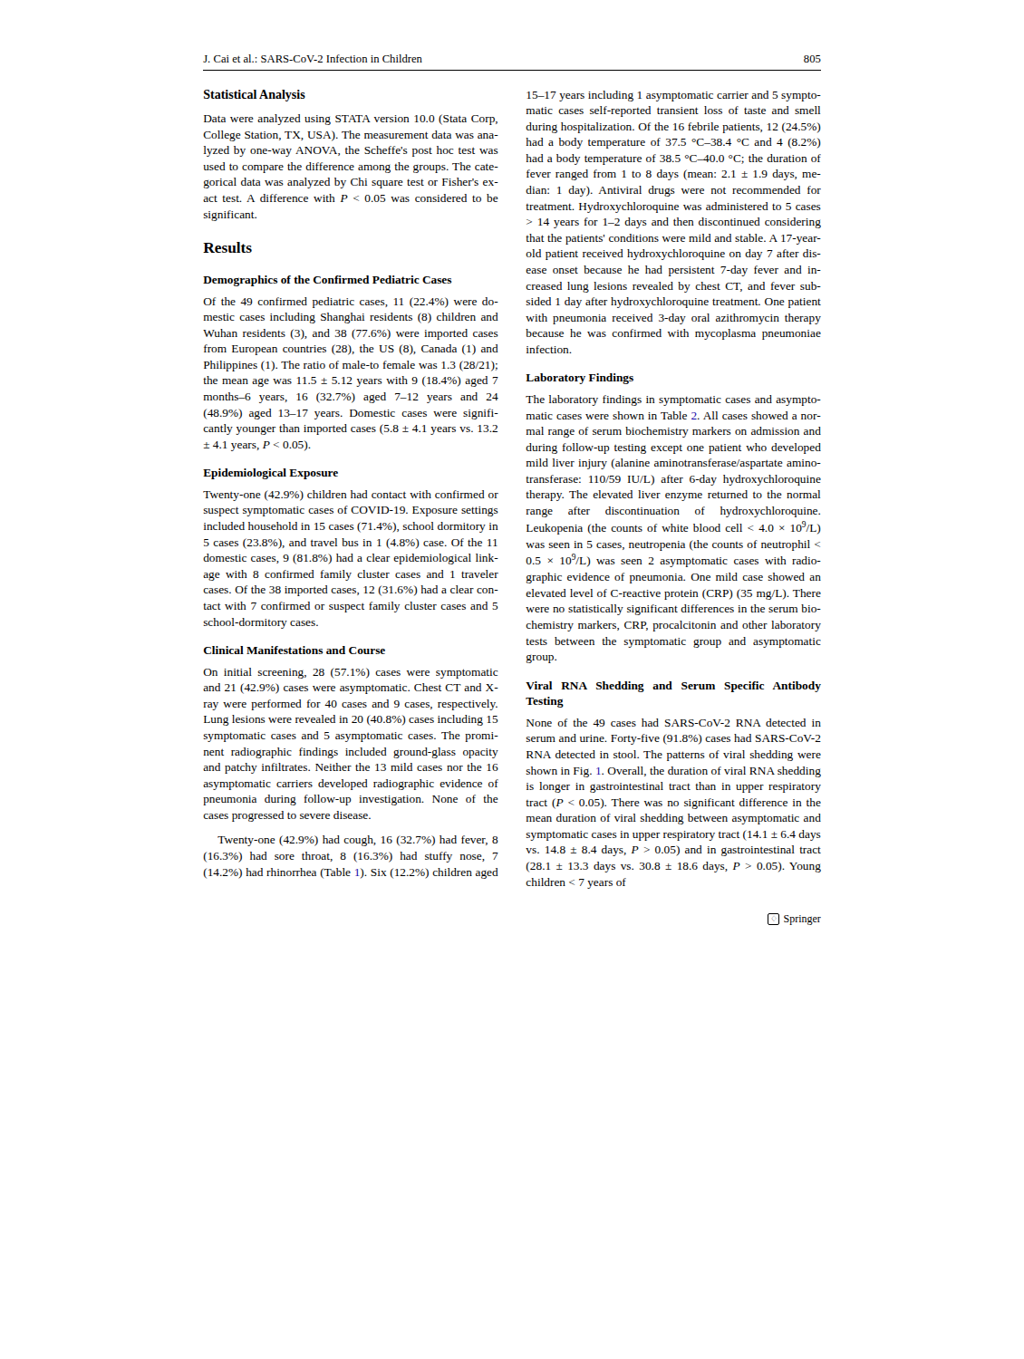J. Cai et al.: SARS-CoV-2 Infection in Children
805
Statistical Analysis
Data were analyzed using STATA version 10.0 (Stata Corp, College Station, TX, USA). The measurement data was analyzed by one-way ANOVA, the Scheffe's post hoc test was used to compare the difference among the groups. The categorical data was analyzed by Chi square test or Fisher's exact test. A difference with P < 0.05 was considered to be significant.
Results
Demographics of the Confirmed Pediatric Cases
Of the 49 confirmed pediatric cases, 11 (22.4%) were domestic cases including Shanghai residents (8) children and Wuhan residents (3), and 38 (77.6%) were imported cases from European countries (28), the US (8), Canada (1) and Philippines (1). The ratio of male-to female was 1.3 (28/21); the mean age was 11.5 ± 5.12 years with 9 (18.4%) aged 7 months–6 years, 16 (32.7%) aged 7–12 years and 24 (48.9%) aged 13–17 years. Domestic cases were significantly younger than imported cases (5.8 ± 4.1 years vs. 13.2 ± 4.1 years, P < 0.05).
Epidemiological Exposure
Twenty-one (42.9%) children had contact with confirmed or suspect symptomatic cases of COVID-19. Exposure settings included household in 15 cases (71.4%), school dormitory in 5 cases (23.8%), and travel bus in 1 (4.8%) case. Of the 11 domestic cases, 9 (81.8%) had a clear epidemiological linkage with 8 confirmed family cluster cases and 1 traveler cases. Of the 38 imported cases, 12 (31.6%) had a clear contact with 7 confirmed or suspect family cluster cases and 5 school-dormitory cases.
Clinical Manifestations and Course
On initial screening, 28 (57.1%) cases were symptomatic and 21 (42.9%) cases were asymptomatic. Chest CT and X-ray were performed for 40 cases and 9 cases, respectively. Lung lesions were revealed in 20 (40.8%) cases including 15 symptomatic cases and 5 asymptomatic cases. The prominent radiographic findings included ground-glass opacity and patchy infiltrates. Neither the 13 mild cases nor the 16 asymptomatic carriers developed radiographic evidence of pneumonia during follow-up investigation. None of the cases progressed to severe disease.
Twenty-one (42.9%) had cough, 16 (32.7%) had fever, 8 (16.3%) had sore throat, 8 (16.3%) had stuffy nose, 7 (14.2%) had rhinorrhea (Table 1). Six (12.2%) children aged 15–17 years including 1 asymptomatic carrier and 5 symptomatic cases self-reported transient loss of taste and smell during hospitalization. Of the 16 febrile patients, 12 (24.5%) had a body temperature of 37.5 °C–38.4 °C and 4 (8.2%) had a body temperature of 38.5 °C–40.0 °C; the duration of fever ranged from 1 to 8 days (mean: 2.1 ± 1.9 days, median: 1 day). Antiviral drugs were not recommended for treatment. Hydroxychloroquine was administered to 5 cases > 14 years for 1–2 days and then discontinued considering that the patients' conditions were mild and stable. A 17-year-old patient received hydroxychloroquine on day 7 after disease onset because he had persistent 7-day fever and increased lung lesions revealed by chest CT, and fever subsided 1 day after hydroxychloroquine treatment. One patient with pneumonia received 3-day oral azithromycin therapy because he was confirmed with mycoplasma pneumoniae infection.
Laboratory Findings
The laboratory findings in symptomatic cases and asymptomatic cases were shown in Table 2. All cases showed a normal range of serum biochemistry markers on admission and during follow-up testing except one patient who developed mild liver injury (alanine aminotransferase/aspartate aminotransferase: 110/59 IU/L) after 6-day hydroxychloroquine therapy. The elevated liver enzyme returned to the normal range after discontinuation of hydroxychloroquine. Leukopenia (the counts of white blood cell < 4.0 × 109/L) was seen in 5 cases, neutropenia (the counts of neutrophil < 0.5 × 109/L) was seen 2 asymptomatic cases with radiographic evidence of pneumonia. One mild case showed an elevated level of C-reactive protein (CRP) (35 mg/L). There were no statistically significant differences in the serum biochemistry markers, CRP, procalcitonin and other laboratory tests between the symptomatic group and asymptomatic group.
Viral RNA Shedding and Serum Specific Antibody Testing
None of the 49 cases had SARS-CoV-2 RNA detected in serum and urine. Forty-five (91.8%) cases had SARS-CoV-2 RNA detected in stool. The patterns of viral shedding were shown in Fig. 1. Overall, the duration of viral RNA shedding is longer in gastrointestinal tract than in upper respiratory tract (P < 0.05). There was no significant difference in the mean duration of viral shedding between asymptomatic and symptomatic cases in upper respiratory tract (14.1 ± 6.4 days vs. 14.8 ± 8.4 days, P > 0.05) and in gastrointestinal tract (28.1 ± 13.3 days vs. 30.8 ± 18.6 days, P > 0.05). Young children < 7 years of
♢ Springer